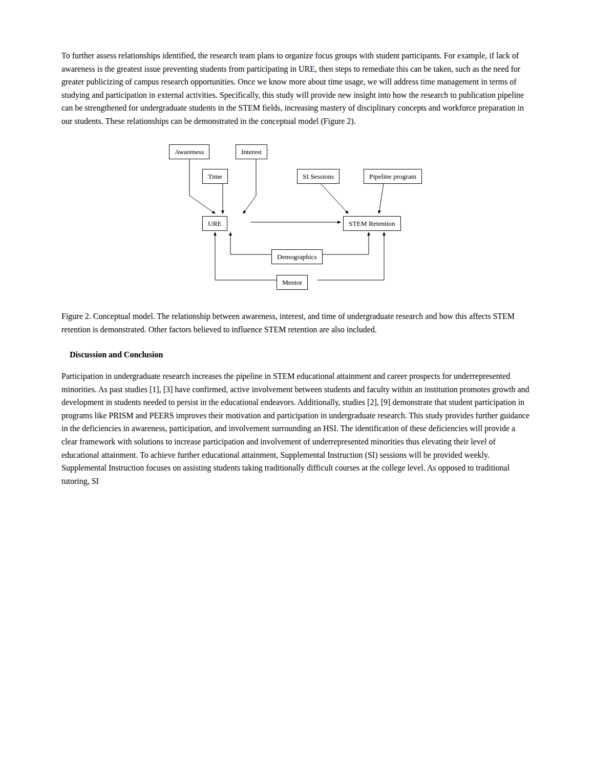To further assess relationships identified, the research team plans to organize focus groups with student participants. For example, if lack of awareness is the greatest issue preventing students from participating in URE, then steps to remediate this can be taken, such as the need for greater publicizing of campus research opportunities. Once we know more about time usage, we will address time management in terms of studying and participation in external activities. Specifically, this study will provide new insight into how the research to publication pipeline can be strengthened for undergraduate students in the STEM fields, increasing mastery of disciplinary concepts and workforce preparation in our students. These relationships can be demonstrated in the conceptual model (Figure 2).
Awareness
Interest
Time
SI Sessions
Pipeline program
URE
STEM Retention
Demographics
Mentor
Figure 2. Conceptual model. The relationship between awareness, interest, and time of undergraduate research and how this affects STEM retention is demonstrated. Other factors believed to influence STEM retention are also included.
Discussion and Conclusion
Participation in undergraduate research increases the pipeline in STEM educational attainment and career prospects for underrepresented minorities. As past studies [1], [3] have confirmed, active involvement between students and faculty within an institution promotes growth and development in students needed to persist in the educational endeavors. Additionally, studies [2], [9] demonstrate that student participation in programs like PRISM and PEERS improves their motivation and participation in undergraduate research. This study provides further guidance in the deficiencies in awareness, participation, and involvement surrounding an HSI. The identification of these deficiencies will provide a clear framework with solutions to increase participation and involvement of underrepresented minorities thus elevating their level of educational attainment. To achieve further educational attainment, Supplemental Instruction (SI) sessions will be provided weekly. Supplemental Instruction focuses on assisting students taking traditionally difficult courses at the college level. As opposed to traditional tutoring, SI